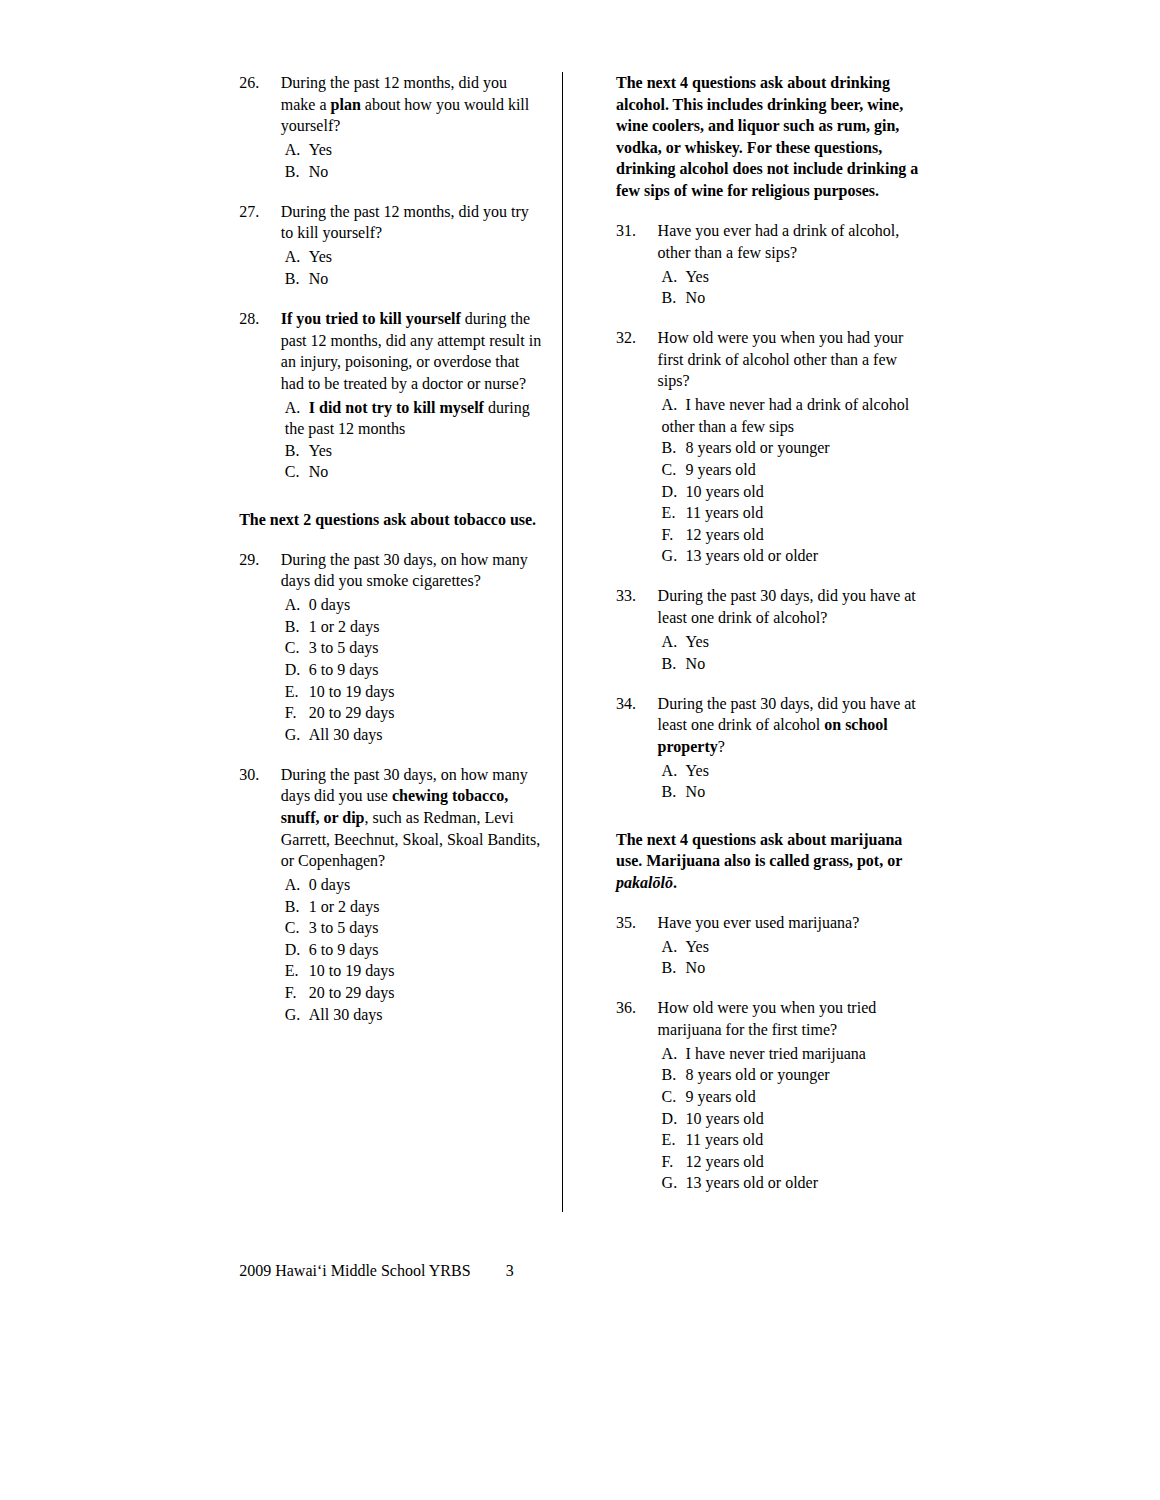26.
During the past 12 months, did you make a plan about how you would kill yourself?
A. Yes
B. No
27.
During the past 12 months, did you try to kill yourself?
A. Yes
B. No
28.
If you tried to kill yourself during the past 12 months, did any attempt result in an injury, poisoning, or overdose that had to be treated by a doctor or nurse?
A. I did not try to kill myself during the past 12 months
B. Yes
C. No
The next 2 questions ask about tobacco use.
29.
During the past 30 days, on how many days did you smoke cigarettes?
A. 0 days
B. 1 or 2 days
C. 3 to 5 days
D. 6 to 9 days
E. 10 to 19 days
F. 20 to 29 days
G. All 30 days
30.
During the past 30 days, on how many days did you use chewing tobacco, snuff, or dip, such as Redman, Levi Garrett, Beechnut, Skoal, Skoal Bandits, or Copenhagen?
A. 0 days
B. 1 or 2 days
C. 3 to 5 days
D. 6 to 9 days
E. 10 to 19 days
F. 20 to 29 days
G. All 30 days
The next 4 questions ask about drinking alcohol. This includes drinking beer, wine, wine coolers, and liquor such as rum, gin, vodka, or whiskey. For these questions, drinking alcohol does not include drinking a few sips of wine for religious purposes.
31.
Have you ever had a drink of alcohol, other than a few sips?
A. Yes
B. No
32.
How old were you when you had your first drink of alcohol other than a few sips?
A. I have never had a drink of alcohol other than a few sips
B. 8 years old or younger
C. 9 years old
D. 10 years old
E. 11 years old
F. 12 years old
G. 13 years old or older
33.
During the past 30 days, did you have at least one drink of alcohol?
A. Yes
B. No
34.
During the past 30 days, did you have at least one drink of alcohol on school property?
A. Yes
B. No
The next 4 questions ask about marijuana use. Marijuana also is called grass, pot, or pakalōlō.
35.
Have you ever used marijuana?
A. Yes
B. No
36.
How old were you when you tried marijuana for the first time?
A. I have never tried marijuana
B. 8 years old or younger
C. 9 years old
D. 10 years old
E. 11 years old
F. 12 years old
G. 13 years old or older
2009 Hawaiʻi Middle School YRBS
3